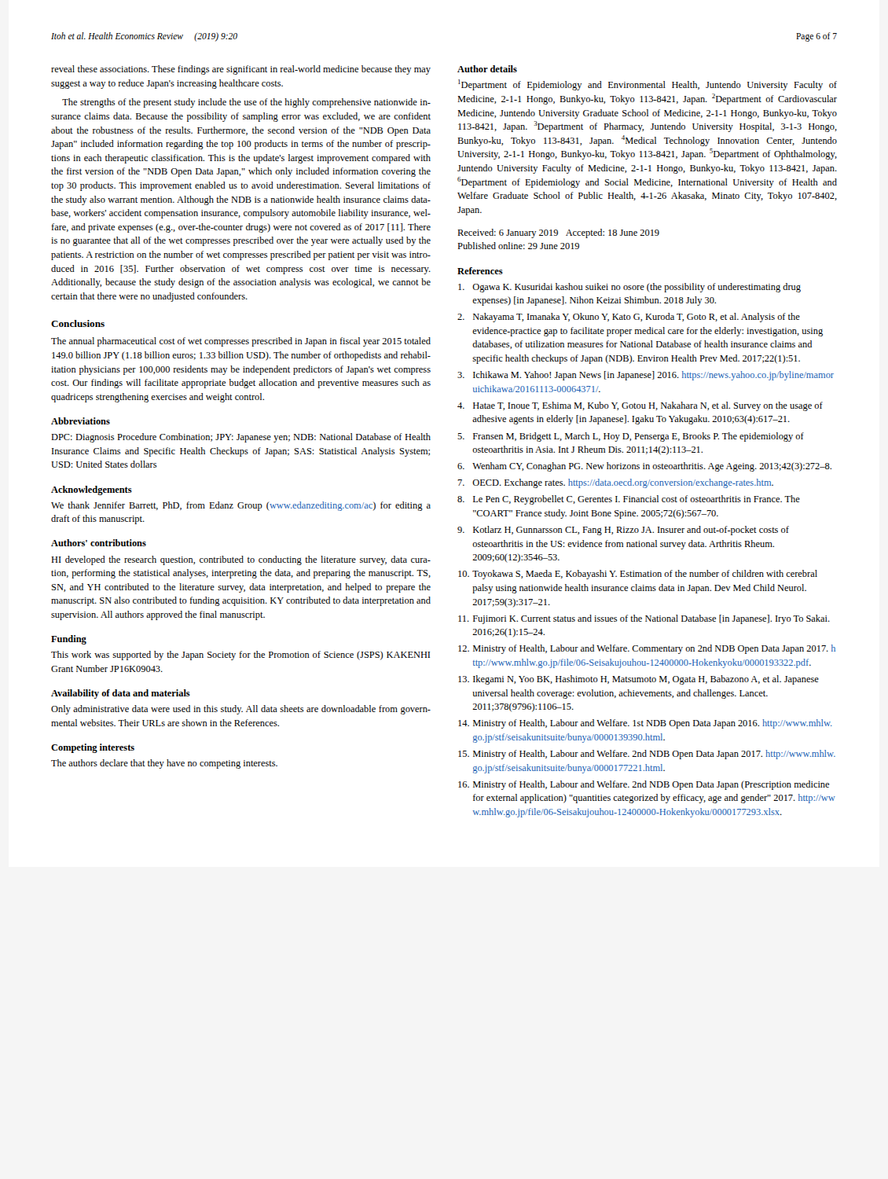Itoh et al. Health Economics Review (2019) 9:20
Page 6 of 7
reveal these associations. These findings are significant in real-world medicine because they may suggest a way to reduce Japan's increasing healthcare costs.
The strengths of the present study include the use of the highly comprehensive nationwide insurance claims data. Because the possibility of sampling error was excluded, we are confident about the robustness of the results. Furthermore, the second version of the "NDB Open Data Japan" included information regarding the top 100 products in terms of the number of prescriptions in each therapeutic classification. This is the update's largest improvement compared with the first version of the "NDB Open Data Japan," which only included information covering the top 30 products. This improvement enabled us to avoid underestimation. Several limitations of the study also warrant mention. Although the NDB is a nationwide health insurance claims database, workers' accident compensation insurance, compulsory automobile liability insurance, welfare, and private expenses (e.g., over-the-counter drugs) were not covered as of 2017 [11]. There is no guarantee that all of the wet compresses prescribed over the year were actually used by the patients. A restriction on the number of wet compresses prescribed per patient per visit was introduced in 2016 [35]. Further observation of wet compress cost over time is necessary. Additionally, because the study design of the association analysis was ecological, we cannot be certain that there were no unadjusted confounders.
Conclusions
The annual pharmaceutical cost of wet compresses prescribed in Japan in fiscal year 2015 totaled 149.0 billion JPY (1.18 billion euros; 1.33 billion USD). The number of orthopedists and rehabilitation physicians per 100,000 residents may be independent predictors of Japan's wet compress cost. Our findings will facilitate appropriate budget allocation and preventive measures such as quadriceps strengthening exercises and weight control.
Abbreviations
DPC: Diagnosis Procedure Combination; JPY: Japanese yen; NDB: National Database of Health Insurance Claims and Specific Health Checkups of Japan; SAS: Statistical Analysis System; USD: United States dollars
Acknowledgements
We thank Jennifer Barrett, PhD, from Edanz Group (www.edanzediting.com/ac) for editing a draft of this manuscript.
Authors' contributions
HI developed the research question, contributed to conducting the literature survey, data curation, performing the statistical analyses, interpreting the data, and preparing the manuscript. TS, SN, and YH contributed to the literature survey, data interpretation, and helped to prepare the manuscript. SN also contributed to funding acquisition. KY contributed to data interpretation and supervision. All authors approved the final manuscript.
Funding
This work was supported by the Japan Society for the Promotion of Science (JSPS) KAKENHI Grant Number JP16K09043.
Availability of data and materials
Only administrative data were used in this study. All data sheets are downloadable from governmental websites. Their URLs are shown in the References.
Competing interests
The authors declare that they have no competing interests.
Author details
1Department of Epidemiology and Environmental Health, Juntendo University Faculty of Medicine, 2-1-1 Hongo, Bunkyo-ku, Tokyo 113-8421, Japan. 2Department of Cardiovascular Medicine, Juntendo University Graduate School of Medicine, 2-1-1 Hongo, Bunkyo-ku, Tokyo 113-8421, Japan. 3Department of Pharmacy, Juntendo University Hospital, 3-1-3 Hongo, Bunkyo-ku, Tokyo 113-8431, Japan. 4Medical Technology Innovation Center, Juntendo University, 2-1-1 Hongo, Bunkyo-ku, Tokyo 113-8421, Japan. 5Department of Ophthalmology, Juntendo University Faculty of Medicine, 2-1-1 Hongo, Bunkyo-ku, Tokyo 113-8421, Japan. 6Department of Epidemiology and Social Medicine, International University of Health and Welfare Graduate School of Public Health, 4-1-26 Akasaka, Minato City, Tokyo 107-8402, Japan.
Received: 6 January 2019 Accepted: 18 June 2019Published online: 29 June 2019
References
Ogawa K. Kusuridai kashou suikei no osore (the possibility of underestimating drug expenses) [in Japanese]. Nihon Keizai Shimbun. 2018 July 30.
Nakayama T, Imanaka Y, Okuno Y, Kato G, Kuroda T, Goto R, et al. Analysis of the evidence-practice gap to facilitate proper medical care for the elderly: investigation, using databases, of utilization measures for National Database of health insurance claims and specific health checkups of Japan (NDB). Environ Health Prev Med. 2017;22(1):51.
Ichikawa M. Yahoo! Japan News [in Japanese] 2016. https://news.yahoo.co.jp/byline/mamoruichikawa/20161113-00064371/.
Hatae T, Inoue T, Eshima M, Kubo Y, Gotou H, Nakahara N, et al. Survey on the usage of adhesive agents in elderly [in Japanese]. Igaku To Yakugaku. 2010;63(4):617–21.
Fransen M, Bridgett L, March L, Hoy D, Penserga E, Brooks P. The epidemiology of osteoarthritis in Asia. Int J Rheum Dis. 2011;14(2):113–21.
Wenham CY, Conaghan PG. New horizons in osteoarthritis. Age Ageing. 2013;42(3):272–8.
OECD. Exchange rates. https://data.oecd.org/conversion/exchange-rates.htm.
Le Pen C, Reygrobellet C, Gerentes I. Financial cost of osteoarthritis in France. The "COART" France study. Joint Bone Spine. 2005;72(6):567–70.
Kotlarz H, Gunnarsson CL, Fang H, Rizzo JA. Insurer and out-of-pocket costs of osteoarthritis in the US: evidence from national survey data. Arthritis Rheum. 2009;60(12):3546–53.
Toyokawa S, Maeda E, Kobayashi Y. Estimation of the number of children with cerebral palsy using nationwide health insurance claims data in Japan. Dev Med Child Neurol. 2017;59(3):317–21.
Fujimori K. Current status and issues of the National Database [in Japanese]. Iryo To Sakai. 2016;26(1):15–24.
Ministry of Health, Labour and Welfare. Commentary on 2nd NDB Open Data Japan 2017. http://www.mhlw.go.jp/file/06-Seisakujouhou-12400000-Hokenkyoku/0000193322.pdf.
Ikegami N, Yoo BK, Hashimoto H, Matsumoto M, Ogata H, Babazono A, et al. Japanese universal health coverage: evolution, achievements, and challenges. Lancet. 2011;378(9796):1106–15.
Ministry of Health, Labour and Welfare. 1st NDB Open Data Japan 2016. http://www.mhlw.go.jp/stf/seisakunitsuite/bunya/0000139390.html.
Ministry of Health, Labour and Welfare. 2nd NDB Open Data Japan 2017. http://www.mhlw.go.jp/stf/seisakunitsuite/bunya/0000177221.html.
Ministry of Health, Labour and Welfare. 2nd NDB Open Data Japan (Prescription medicine for external application) "quantities categorized by efficacy, age and gender" 2017. http://www.mhlw.go.jp/file/06-Seisakujouhou-12400000-Hokenkyoku/0000177293.xlsx.